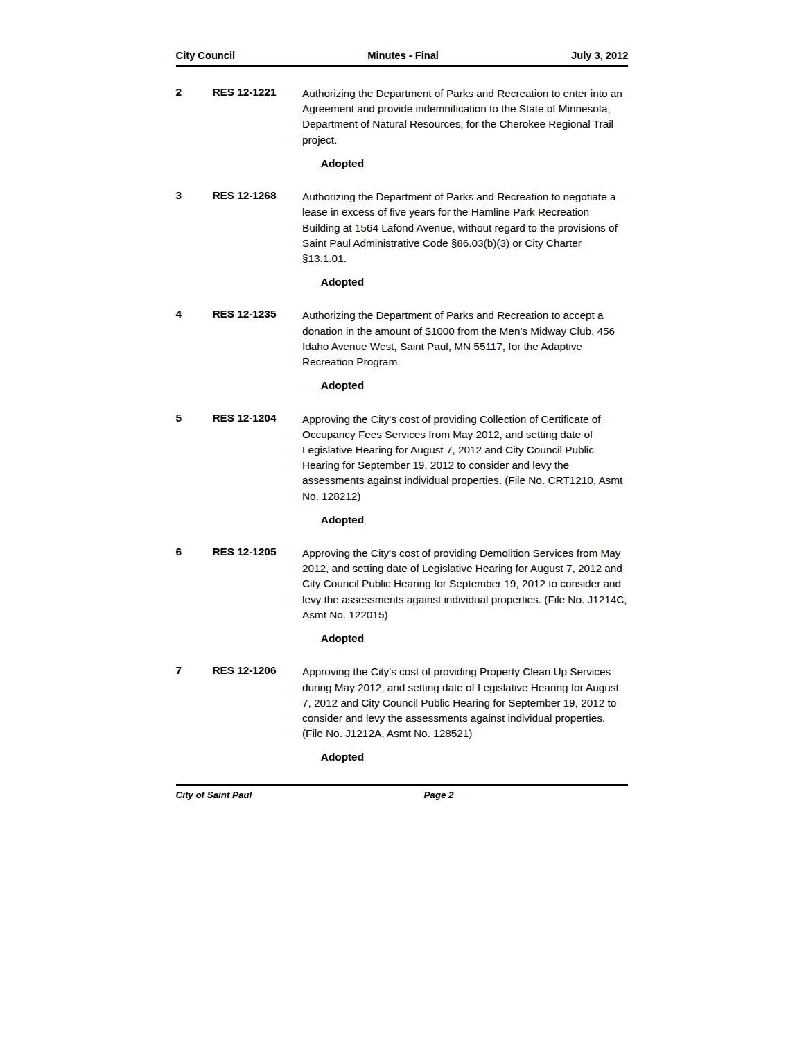City Council
Minutes - Final
July 3, 2012
| 2 | RES 12-1221 | Authorizing the Department of Parks and Recreation to enter into an Agreement and provide indemnification to the State of Minnesota, Department of Natural Resources, for the Cherokee Regional Trail project. Adopted |
| 3 | RES 12-1268 | Authorizing the Department of Parks and Recreation to negotiate a lease in excess of five years for the Hamline Park Recreation Building at 1564 Lafond Avenue, without regard to the provisions of Saint Paul Administrative Code §86.03(b)(3) or City Charter §13.1.01. Adopted |
| 4 | RES 12-1235 | Authorizing the Department of Parks and Recreation to accept a donation in the amount of $1000 from the Men's Midway Club, 456 Idaho Avenue West, Saint Paul, MN 55117, for the Adaptive Recreation Program. Adopted |
| 5 | RES 12-1204 | Approving the City's cost of providing Collection of Certificate of Occupancy Fees Services from May 2012, and setting date of Legislative Hearing for August 7, 2012 and City Council Public Hearing for September 19, 2012 to consider and levy the assessments against individual properties. (File No. CRT1210, Asmt No. 128212) Adopted |
| 6 | RES 12-1205 | Approving the City's cost of providing Demolition Services from May 2012, and setting date of Legislative Hearing for August 7, 2012 and City Council Public Hearing for September 19, 2012 to consider and levy the assessments against individual properties. (File No. J1214C, Asmt No. 122015) Adopted |
| 7 | RES 12-1206 | Approving the City's cost of providing Property Clean Up Services during May 2012, and setting date of Legislative Hearing for August 7, 2012 and City Council Public Hearing for September 19, 2012 to consider and levy the assessments against individual properties. (File No. J1212A, Asmt No. 128521) Adopted |
City of Saint Paul
Page 2